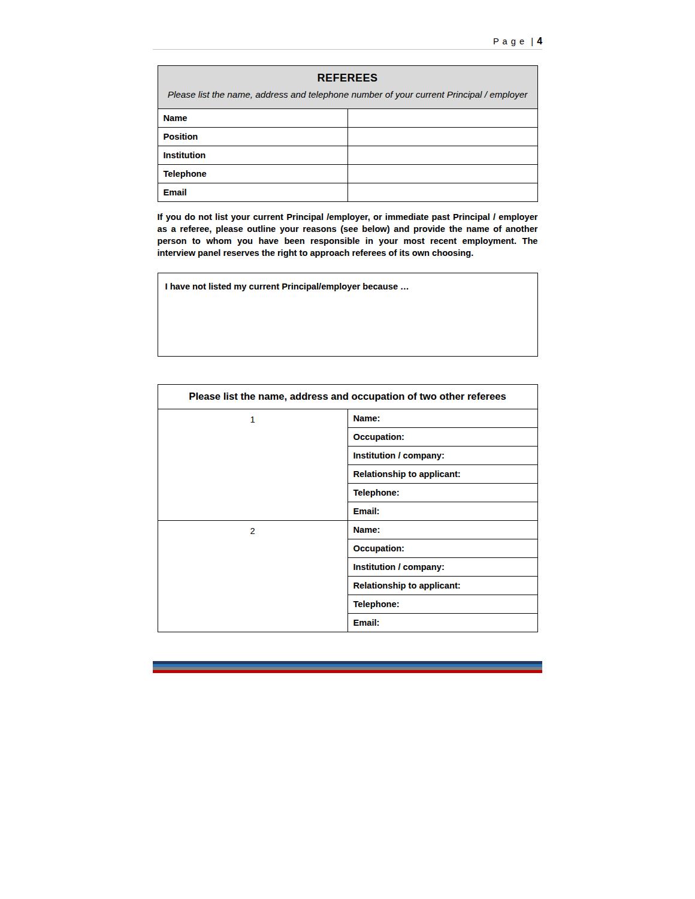P a g e | 4
| REFEREES Please list the name, address and telephone number of your current Principal / employer |
| Name | |
| Position | |
| Institution | |
| Telephone | |
| Email | |
If you do not list your current Principal /employer, or immediate past Principal / employer as a referee, please outline your reasons (see below) and provide the name of another person to whom you have been responsible in your most recent employment. The interview panel reserves the right to approach referees of its own choosing.
I have not listed my current Principal/employer because …
| Please list the name, address and occupation of two other referees |
| 1 | Name: |
| Occupation: |
| Institution / company: |
| Relationship to applicant: |
| Telephone: |
| Email: |
| 2 | Name: |
| Occupation: |
| Institution / company: |
| Relationship to applicant: |
| Telephone: |
| Email: |